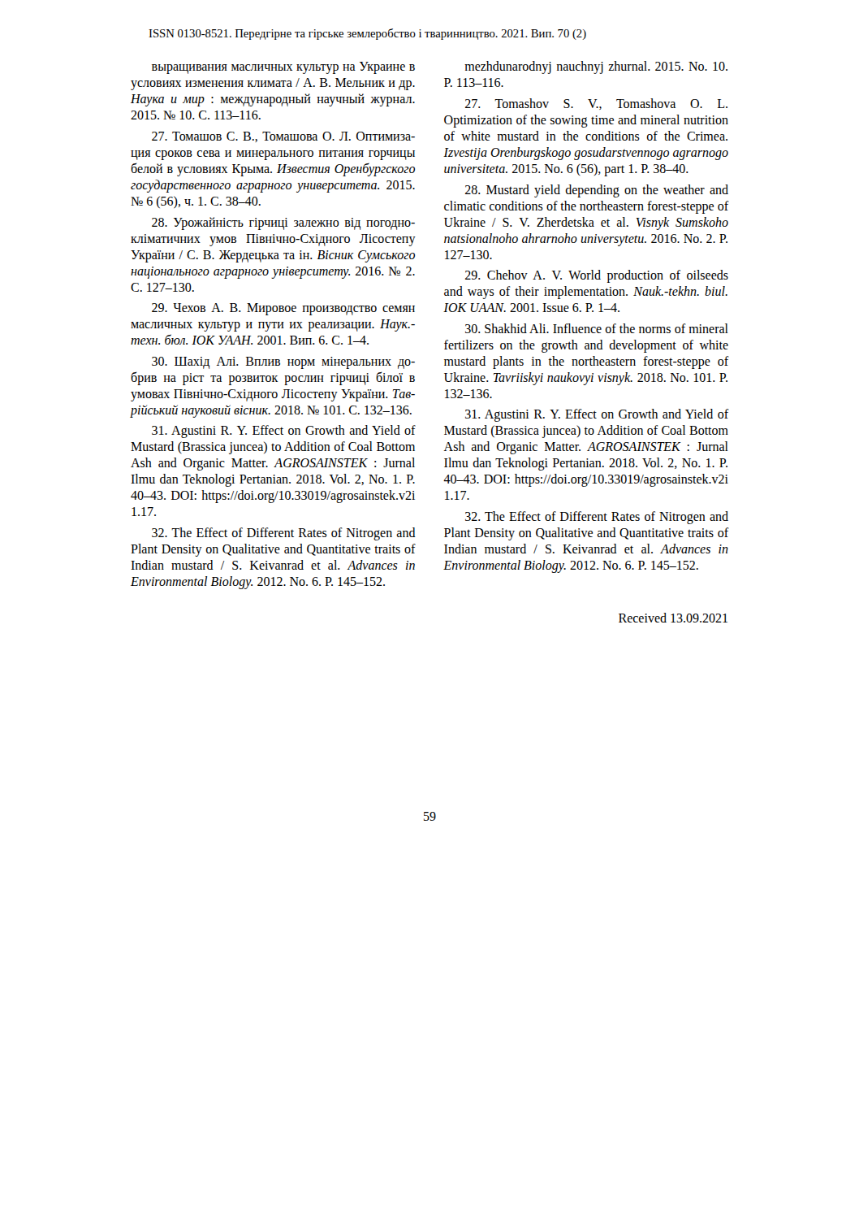ISSN 0130-8521. Передгірне та гірське землеробство і тваринництво. 2021. Вип. 70 (2)
выращивания масличных культур на Украине в условиях изменения климата / А. В. Мельник и др. Наука и мир : международный научный журнал. 2015. № 10. С. 113–116.
27. Томашов С. В., Томашова О. Л. Оптимизация сроков сева и минерального питания горчицы белой в условиях Крыма. Известия Оренбургского государственного аграрного университета. 2015. № 6 (56), ч. 1. С. 38–40.
28. Урожайність гірчиці залежно від погодно-кліматичних умов Північно-Східного Лісостепу України / С. В. Жердецька та ін. Вісник Сумського національного аграрного університету. 2016. № 2. С. 127–130.
29. Чехов А. В. Мировое производство семян масличных культур и пути их реализации. Наук.-техн. бюл. ІОК УААН. 2001. Вип. 6. С. 1–4.
30. Шахід Алі. Вплив норм мінеральних добрив на ріст та розвиток рослин гірчиці білої в умовах Північно-Східного Лісостепу України. Таврійський науковий вісник. 2018. № 101. С. 132–136.
31. Agustini R. Y. Effect on Growth and Yield of Mustard (Brassica juncea) to Addition of Coal Bottom Ash and Organic Matter. AGROSAINSTEK : Jurnal Ilmu dan Teknologi Pertanian. 2018. Vol. 2, No. 1. P. 40–43. DOI: https://doi.org/10.33019/agrosainstek.v2i1.17.
32. The Effect of Different Rates of Nitrogen and Plant Density on Qualitative and Quantitative traits of Indian mustard / S. Keivanrad et al. Advances in Environmental Biology. 2012. No. 6. P. 145–152.
mezhdunarodnyj nauchnyj zhurnal. 2015. No. 10. P. 113–116.
27. Tomashov S. V., Tomashova O. L. Optimization of the sowing time and mineral nutrition of white mustard in the conditions of the Crimea. Izvestija Orenburgskogo gosudarstvennogo agrarnogo universiteta. 2015. No. 6 (56), part 1. P. 38–40.
28. Mustard yield depending on the weather and climatic conditions of the northeastern forest-steppe of Ukraine / S. V. Zherdetska et al. Visnyk Sumskoho natsionalnoho ahrarnoho universytetu. 2016. No. 2. P. 127–130.
29. Chehov A. V. World production of oilseeds and ways of their implementation. Nauk.-tekhn. biul. IOK UAAN. 2001. Issue 6. P. 1–4.
30. Shakhid Ali. Influence of the norms of mineral fertilizers on the growth and development of white mustard plants in the northeastern forest-steppe of Ukraine. Tavriiskyi naukovyi visnyk. 2018. No. 101. P. 132–136.
31. Agustini R. Y. Effect on Growth and Yield of Mustard (Brassica juncea) to Addition of Coal Bottom Ash and Organic Matter. AGROSAINSTEK : Jurnal Ilmu dan Teknologi Pertanian. 2018. Vol. 2, No. 1. P. 40–43. DOI: https://doi.org/10.33019/agrosainstek.v2i1.17.
32. The Effect of Different Rates of Nitrogen and Plant Density on Qualitative and Quantitative traits of Indian mustard / S. Keivanrad et al. Advances in Environmental Biology. 2012. No. 6. P. 145–152.
Received 13.09.2021
59